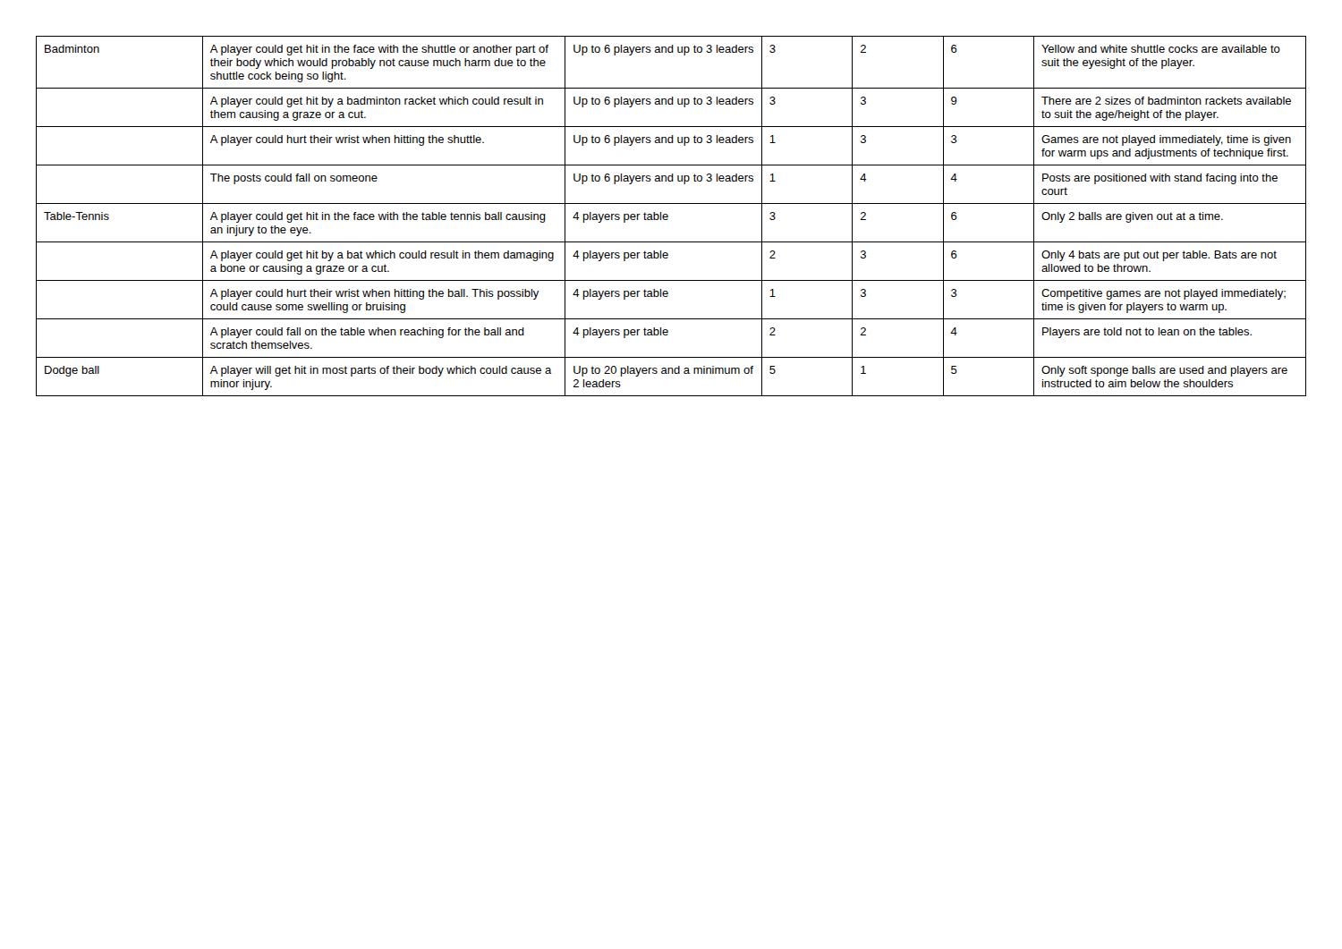| Badminton | A player could get hit in the face with the shuttle or another part of their body which would probably not cause much harm due to the shuttle cock being so light. | Up to 6 players and up to 3 leaders | 3 | 2 | 6 | Yellow and white shuttle cocks are available to suit the eyesight of the player. |
| | A player could get hit by a badminton racket which could result in them causing a graze or a cut. | Up to 6 players and up to 3 leaders | 3 | 3 | 9 | There are 2 sizes of badminton rackets available to suit the age/height of the player. |
| | A player could hurt their wrist when hitting the shuttle. | Up to 6 players and up to 3 leaders | 1 | 3 | 3 | Games are not played immediately, time is given for warm ups and adjustments of technique first. |
| | The posts could fall on someone | Up to 6 players and up to 3 leaders | 1 | 4 | 4 | Posts are positioned with stand facing into the court |
| Table-Tennis | A player could get hit in the face with the table tennis ball causing an injury to the eye. | 4 players per table | 3 | 2 | 6 | Only 2 balls are given out at a time. |
| | A player could get hit by a bat which could result in them damaging a bone or causing a graze or a cut. | 4 players per table | 2 | 3 | 6 | Only 4 bats are put out per table. Bats are not allowed to be thrown. |
| | A player could hurt their wrist when hitting the ball. This possibly could cause some swelling or bruising | 4 players per table | 1 | 3 | 3 | Competitive games are not played immediately; time is given for players to warm up. |
| | A player could fall on the table when reaching for the ball and scratch themselves. | 4 players per table | 2 | 2 | 4 | Players are told not to lean on the tables. |
| Dodge ball | A player will get hit in most parts of their body which could cause a minor injury. | Up to 20 players and a minimum of 2 leaders | 5 | 1 | 5 | Only soft sponge balls are used and players are instructed to aim below the shoulders |